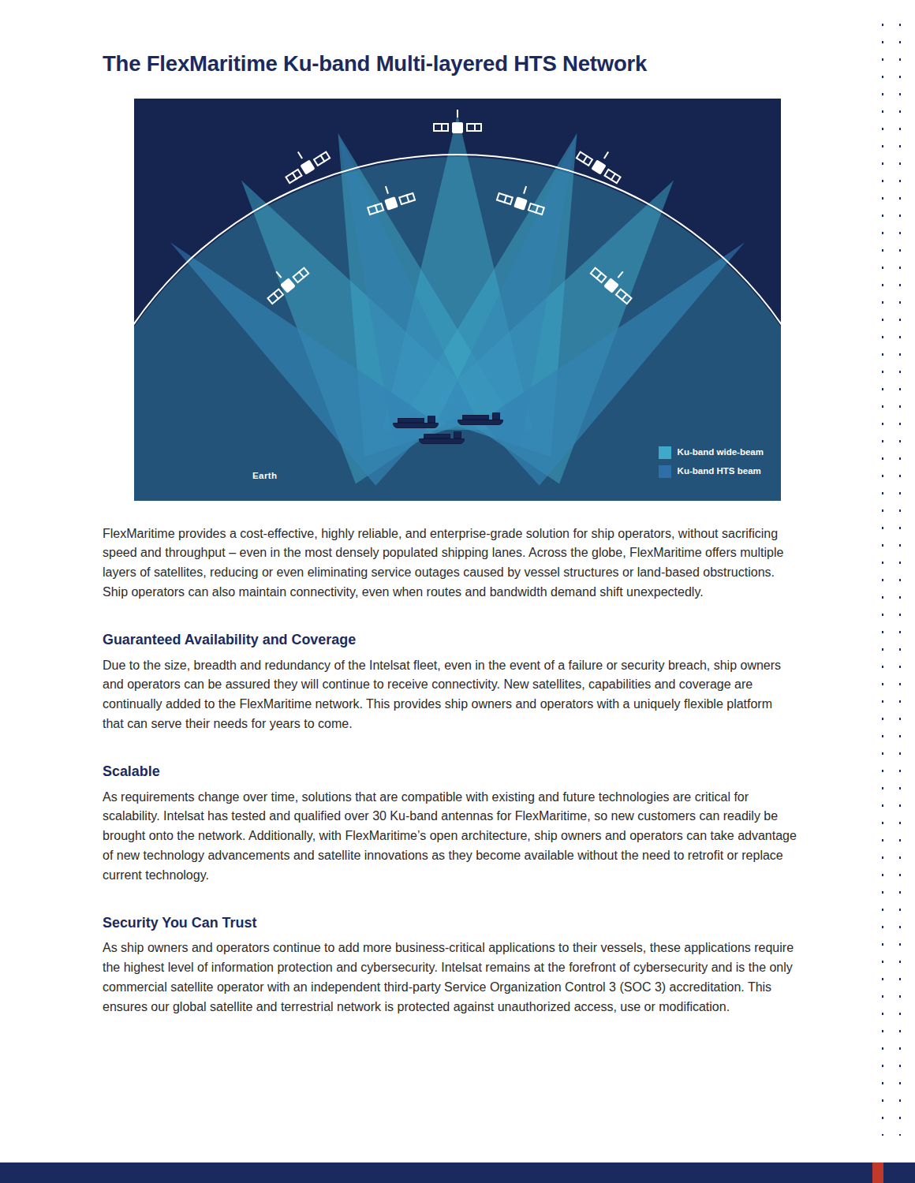The FlexMaritime Ku-band Multi-layered HTS Network
Earth
Ku-band wide-beam
Ku-band HTS beam
FlexMaritime provides a cost-effective, highly reliable, and enterprise-grade solution for ship operators, without sacrificing speed and throughput – even in the most densely populated shipping lanes. Across the globe, FlexMaritime offers multiple layers of satellites, reducing or even eliminating service outages caused by vessel structures or land-based obstructions. Ship operators can also maintain connectivity, even when routes and bandwidth demand shift unexpectedly.
Guaranteed Availability and Coverage
Due to the size, breadth and redundancy of the Intelsat fleet, even in the event of a failure or security breach, ship owners and operators can be assured they will continue to receive connectivity. New satellites, capabilities and coverage are continually added to the FlexMaritime network. This provides ship owners and operators with a uniquely flexible platform that can serve their needs for years to come.
Scalable
As requirements change over time, solutions that are compatible with existing and future technologies are critical for scalability. Intelsat has tested and qualified over 30 Ku-band antennas for FlexMaritime, so new customers can readily be brought onto the network. Additionally, with FlexMaritime’s open architecture, ship owners and operators can take advantage of new technology advancements and satellite innovations as they become available without the need to retrofit or replace current technology.
Security You Can Trust
As ship owners and operators continue to add more business-critical applications to their vessels, these applications require the highest level of information protection and cybersecurity. Intelsat remains at the forefront of cybersecurity and is the only commercial satellite operator with an independent third-party Service Organization Control 3 (SOC 3) accreditation. This ensures our global satellite and terrestrial network is protected against unauthorized access, use or modification.